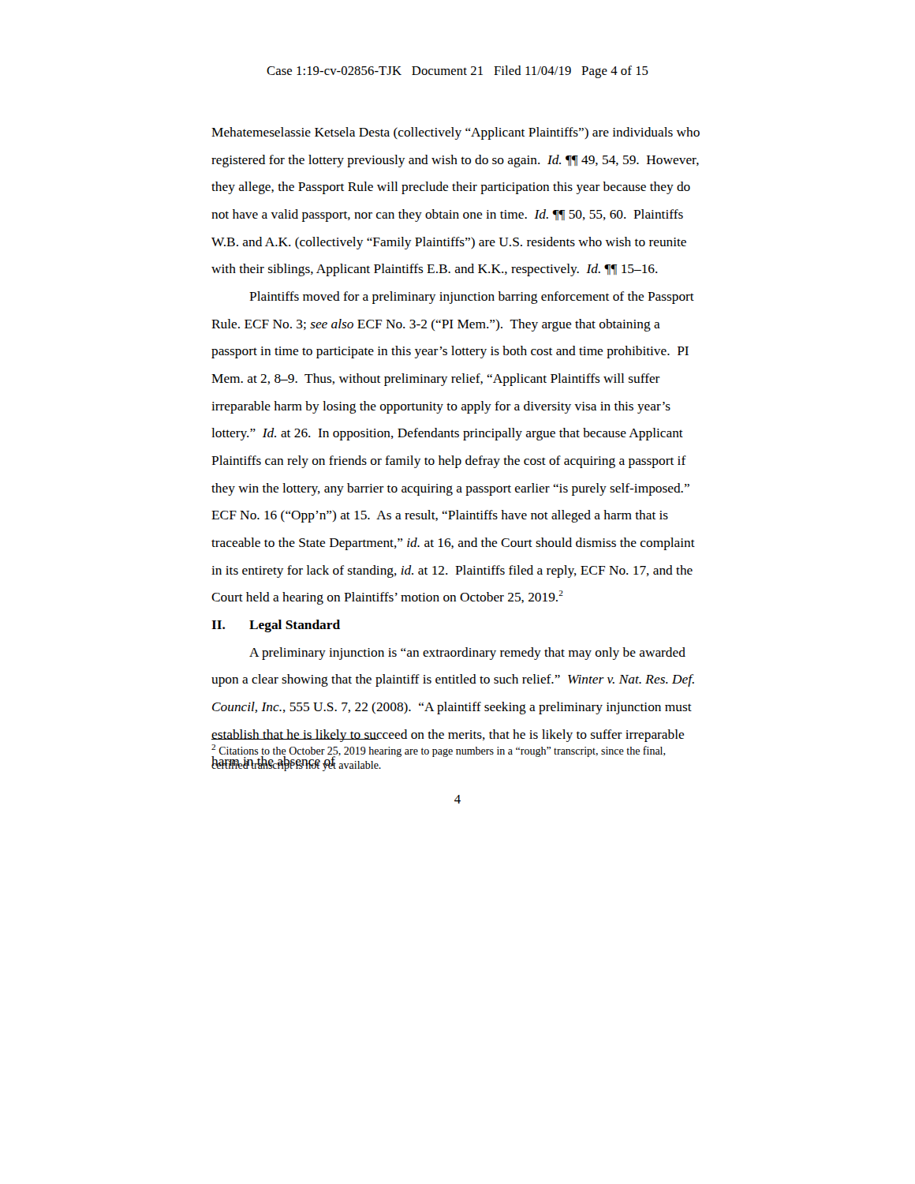Case 1:19-cv-02856-TJK Document 21 Filed 11/04/19 Page 4 of 15
Mehatemeselassie Ketsela Desta (collectively “Applicant Plaintiffs”) are individuals who registered for the lottery previously and wish to do so again. Id. ¶¶ 49, 54, 59. However, they allege, the Passport Rule will preclude their participation this year because they do not have a valid passport, nor can they obtain one in time. Id. ¶¶ 50, 55, 60. Plaintiffs W.B. and A.K. (collectively “Family Plaintiffs”) are U.S. residents who wish to reunite with their siblings, Applicant Plaintiffs E.B. and K.K., respectively. Id. ¶¶ 15–16.
Plaintiffs moved for a preliminary injunction barring enforcement of the Passport Rule. ECF No. 3; see also ECF No. 3-2 (“PI Mem.”). They argue that obtaining a passport in time to participate in this year’s lottery is both cost and time prohibitive. PI Mem. at 2, 8–9. Thus, without preliminary relief, “Applicant Plaintiffs will suffer irreparable harm by losing the opportunity to apply for a diversity visa in this year’s lottery.” Id. at 26. In opposition, Defendants principally argue that because Applicant Plaintiffs can rely on friends or family to help defray the cost of acquiring a passport if they win the lottery, any barrier to acquiring a passport earlier “is purely self-imposed.” ECF No. 16 (“Opp’n”) at 15. As a result, “Plaintiffs have not alleged a harm that is traceable to the State Department,” id. at 16, and the Court should dismiss the complaint in its entirety for lack of standing, id. at 12. Plaintiffs filed a reply, ECF No. 17, and the Court held a hearing on Plaintiffs’ motion on October 25, 2019.2
II. Legal Standard
A preliminary injunction is “an extraordinary remedy that may only be awarded upon a clear showing that the plaintiff is entitled to such relief.” Winter v. Nat. Res. Def. Council, Inc., 555 U.S. 7, 22 (2008). “A plaintiff seeking a preliminary injunction must establish that he is likely to succeed on the merits, that he is likely to suffer irreparable harm in the absence of
2 Citations to the October 25, 2019 hearing are to page numbers in a “rough” transcript, since the final, certified transcript is not yet available.
4